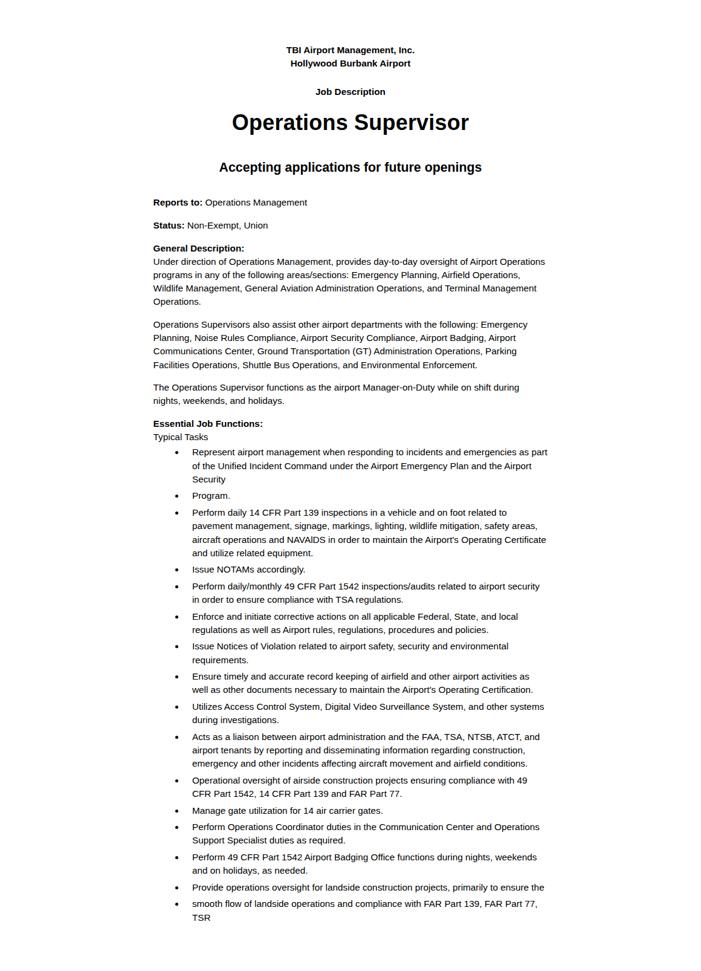TBI Airport Management, Inc. Hollywood Burbank Airport
Job Description
Operations Supervisor
Accepting applications for future openings
Reports to: Operations Management
Status: Non-Exempt, Union
General Description:
Under direction of Operations Management, provides day-to-day oversight of Airport Operations programs in any of the following areas/sections: Emergency Planning, Airfield Operations, Wildlife Management, General Aviation Administration Operations, and Terminal Management Operations.
Operations Supervisors also assist other airport departments with the following: Emergency Planning, Noise Rules Compliance, Airport Security Compliance, Airport Badging, Airport Communications Center, Ground Transportation (GT) Administration Operations, Parking Facilities Operations, Shuttle Bus Operations, and Environmental Enforcement.
The Operations Supervisor functions as the airport Manager-on-Duty while on shift during nights, weekends, and holidays.
Essential Job Functions:
Typical Tasks
Represent airport management when responding to incidents and emergencies as part of the Unified Incident Command under the Airport Emergency Plan and the Airport Security
Program.
Perform daily 14 CFR Part 139 inspections in a vehicle and on foot related to pavement management, signage, markings, lighting, wildlife mitigation, safety areas, aircraft operations and NAVAlDS in order to maintain the Airport's Operating Certificate and utilize related equipment.
Issue NOTAMs accordingly.
Perform daily/monthly 49 CFR Part 1542 inspections/audits related to airport security in order to ensure compliance with TSA regulations.
Enforce and initiate corrective actions on all applicable Federal, State, and local regulations as well as Airport rules, regulations, procedures and policies.
Issue Notices of Violation related to airport safety, security and environmental requirements.
Ensure timely and accurate record keeping of airfield and other airport activities as well as other documents necessary to maintain the Airport's Operating Certification.
Utilizes Access Control System, Digital Video Surveillance System, and other systems during investigations.
Acts as a liaison between airport administration and the FAA, TSA, NTSB, ATCT, and airport tenants by reporting and disseminating information regarding construction, emergency and other incidents affecting aircraft movement and airfield conditions.
Operational oversight of airside construction projects ensuring compliance with 49 CFR Part 1542, 14 CFR Part 139 and FAR Part 77.
Manage gate utilization for 14 air carrier gates.
Perform Operations Coordinator duties in the Communication Center and Operations Support Specialist duties as required.
Perform 49 CFR Part 1542 Airport Badging Office functions during nights, weekends and on holidays, as needed.
Provide operations oversight for landside construction projects, primarily to ensure the
smooth flow of landside operations and compliance with FAR Part 139, FAR Part 77, TSR